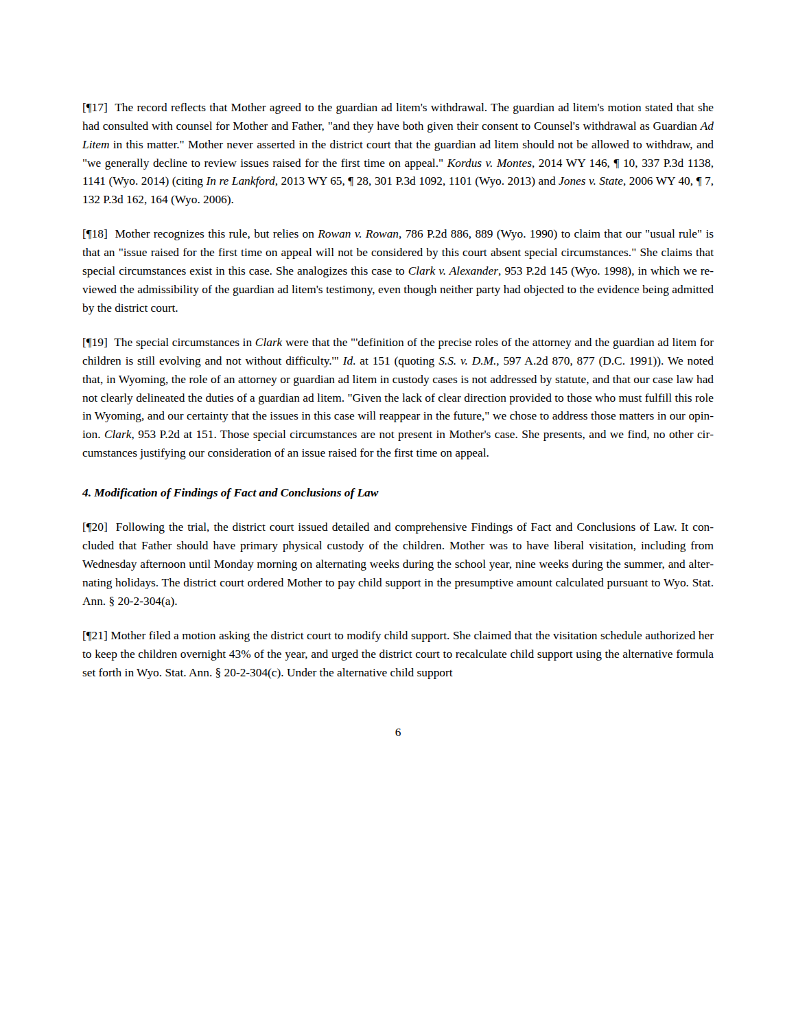[¶17] The record reflects that Mother agreed to the guardian ad litem's withdrawal. The guardian ad litem's motion stated that she had consulted with counsel for Mother and Father, "and they have both given their consent to Counsel's withdrawal as Guardian Ad Litem in this matter." Mother never asserted in the district court that the guardian ad litem should not be allowed to withdraw, and "we generally decline to review issues raised for the first time on appeal." Kordus v. Montes, 2014 WY 146, ¶ 10, 337 P.3d 1138, 1141 (Wyo. 2014) (citing In re Lankford, 2013 WY 65, ¶ 28, 301 P.3d 1092, 1101 (Wyo. 2013) and Jones v. State, 2006 WY 40, ¶ 7, 132 P.3d 162, 164 (Wyo. 2006).
[¶18] Mother recognizes this rule, but relies on Rowan v. Rowan, 786 P.2d 886, 889 (Wyo. 1990) to claim that our "usual rule" is that an "issue raised for the first time on appeal will not be considered by this court absent special circumstances." She claims that special circumstances exist in this case. She analogizes this case to Clark v. Alexander, 953 P.2d 145 (Wyo. 1998), in which we reviewed the admissibility of the guardian ad litem's testimony, even though neither party had objected to the evidence being admitted by the district court.
[¶19] The special circumstances in Clark were that the "'definition of the precise roles of the attorney and the guardian ad litem for children is still evolving and not without difficulty.'" Id. at 151 (quoting S.S. v. D.M., 597 A.2d 870, 877 (D.C. 1991)). We noted that, in Wyoming, the role of an attorney or guardian ad litem in custody cases is not addressed by statute, and that our case law had not clearly delineated the duties of a guardian ad litem. "Given the lack of clear direction provided to those who must fulfill this role in Wyoming, and our certainty that the issues in this case will reappear in the future," we chose to address those matters in our opinion. Clark, 953 P.2d at 151. Those special circumstances are not present in Mother's case. She presents, and we find, no other circumstances justifying our consideration of an issue raised for the first time on appeal.
4. Modification of Findings of Fact and Conclusions of Law
[¶20] Following the trial, the district court issued detailed and comprehensive Findings of Fact and Conclusions of Law. It concluded that Father should have primary physical custody of the children. Mother was to have liberal visitation, including from Wednesday afternoon until Monday morning on alternating weeks during the school year, nine weeks during the summer, and alternating holidays. The district court ordered Mother to pay child support in the presumptive amount calculated pursuant to Wyo. Stat. Ann. § 20-2-304(a).
[¶21] Mother filed a motion asking the district court to modify child support. She claimed that the visitation schedule authorized her to keep the children overnight 43% of the year, and urged the district court to recalculate child support using the alternative formula set forth in Wyo. Stat. Ann. § 20-2-304(c). Under the alternative child support
6